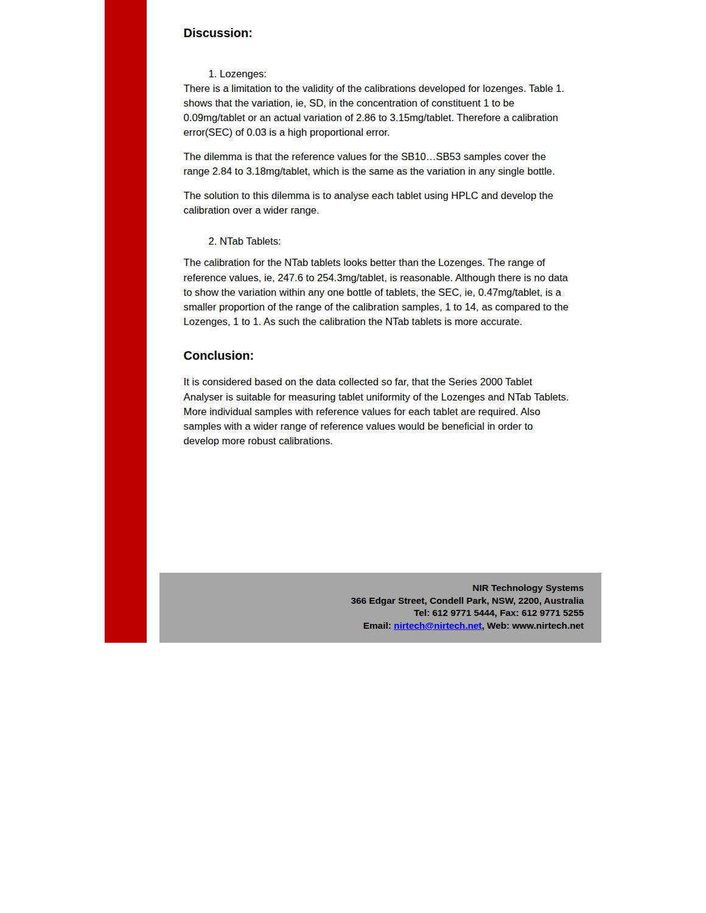Discussion:
Lozenges:
There is a limitation to the validity of the calibrations developed for lozenges. Table 1. shows that the variation, ie, SD, in the concentration of constituent 1 to be 0.09mg/tablet or an actual variation of 2.86 to 3.15mg/tablet. Therefore a calibration error(SEC) of 0.03 is a high proportional error.
The dilemma is that the reference values for the SB10…SB53 samples cover the range 2.84 to 3.18mg/tablet, which is the same as the variation in any single bottle.
The solution to this dilemma is to analyse each tablet using HPLC and develop the calibration over a wider range.
NTab Tablets:
The calibration for the NTab tablets looks better than the Lozenges. The range of reference values, ie, 247.6 to 254.3mg/tablet, is reasonable. Although there is no data to show the variation within any one bottle of tablets, the SEC, ie, 0.47mg/tablet, is a smaller proportion of the range of the calibration samples, 1 to 14, as compared to the Lozenges, 1 to 1. As such the calibration the NTab tablets is more accurate.
Conclusion:
It is considered based on the data collected so far, that the Series 2000 Tablet Analyser is suitable for measuring tablet uniformity of the Lozenges and NTab Tablets. More individual samples with reference values for each tablet are required. Also samples with a wider range of reference values would be beneficial in order to develop more robust calibrations.
NIR Technology Systems 366 Edgar Street, Condell Park, NSW, 2200, Australia Tel: 612 9771 5444, Fax: 612 9771 5255 Email: nirtech@nirtech.net, Web: www.nirtech.net